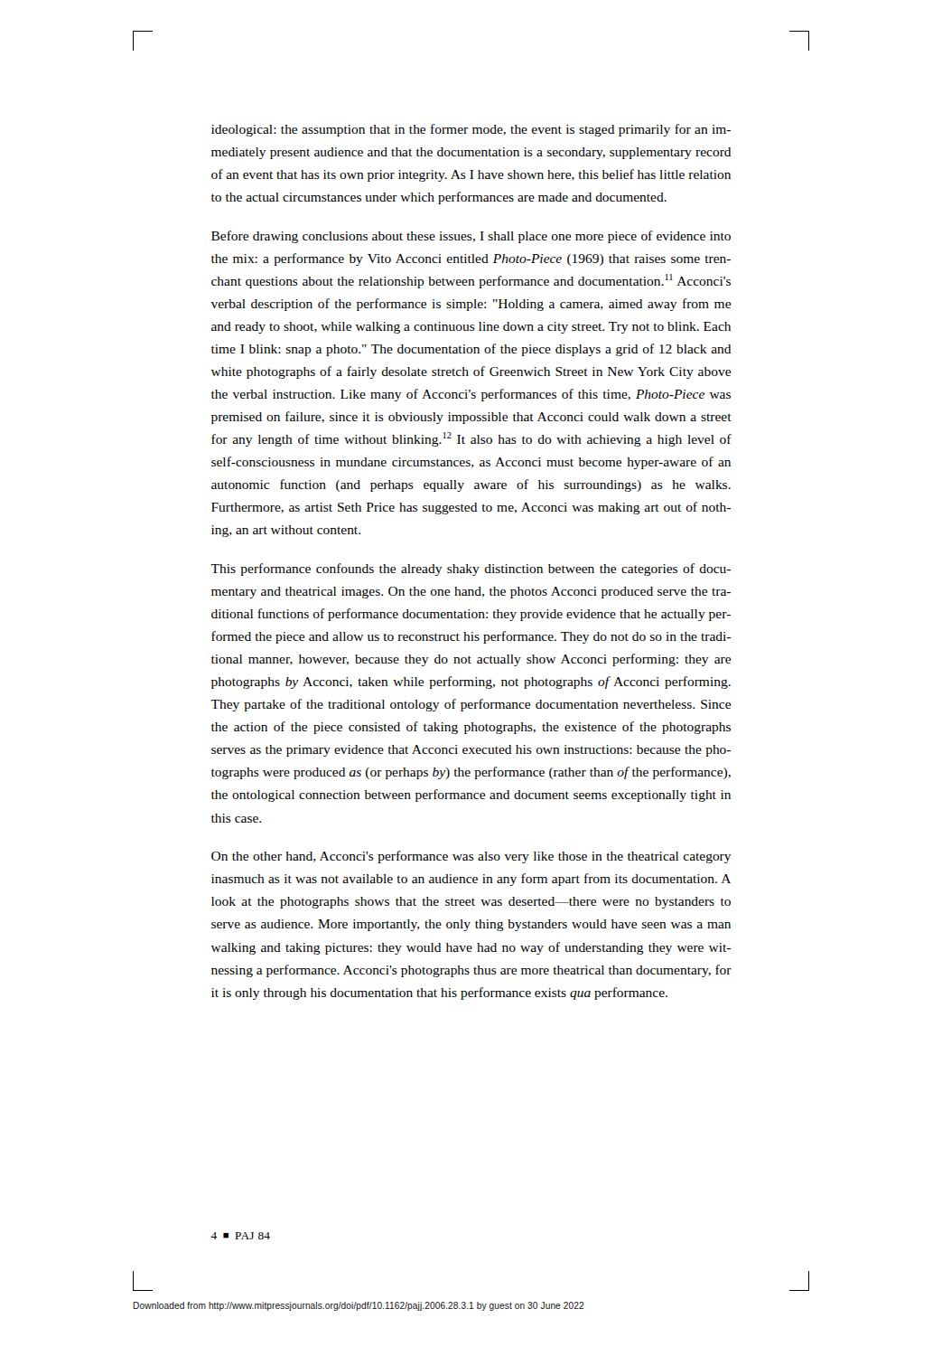ideological: the assumption that in the former mode, the event is staged primarily for an immediately present audience and that the documentation is a secondary, supplementary record of an event that has its own prior integrity. As I have shown here, this belief has little relation to the actual circumstances under which performances are made and documented.
Before drawing conclusions about these issues, I shall place one more piece of evidence into the mix: a performance by Vito Acconci entitled Photo-Piece (1969) that raises some trenchant questions about the relationship between performance and documentation.11 Acconci's verbal description of the performance is simple: "Holding a camera, aimed away from me and ready to shoot, while walking a continuous line down a city street. Try not to blink. Each time I blink: snap a photo." The documentation of the piece displays a grid of 12 black and white photographs of a fairly desolate stretch of Greenwich Street in New York City above the verbal instruction. Like many of Acconci's performances of this time, Photo-Piece was premised on failure, since it is obviously impossible that Acconci could walk down a street for any length of time without blinking.12 It also has to do with achieving a high level of self-consciousness in mundane circumstances, as Acconci must become hyper-aware of an autonomic function (and perhaps equally aware of his surroundings) as he walks. Furthermore, as artist Seth Price has suggested to me, Acconci was making art out of nothing, an art without content.
This performance confounds the already shaky distinction between the categories of documentary and theatrical images. On the one hand, the photos Acconci produced serve the traditional functions of performance documentation: they provide evidence that he actually performed the piece and allow us to reconstruct his performance. They do not do so in the traditional manner, however, because they do not actually show Acconci performing: they are photographs by Acconci, taken while performing, not photographs of Acconci performing. They partake of the traditional ontology of performance documentation nevertheless. Since the action of the piece consisted of taking photographs, the existence of the photographs serves as the primary evidence that Acconci executed his own instructions: because the photographs were produced as (or perhaps by) the performance (rather than of the performance), the ontological connection between performance and document seems exceptionally tight in this case.
On the other hand, Acconci's performance was also very like those in the theatrical category inasmuch as it was not available to an audience in any form apart from its documentation. A look at the photographs shows that the street was deserted—there were no bystanders to serve as audience. More importantly, the only thing bystanders would have seen was a man walking and taking pictures: they would have had no way of understanding they were witnessing a performance. Acconci's photographs thus are more theatrical than documentary, for it is only through his documentation that his performance exists qua performance.
4■PAJ 84
Downloaded from http://www.mitpressjournals.org/doi/pdf/10.1162/pajj.2006.28.3.1 by guest on 30 June 2022